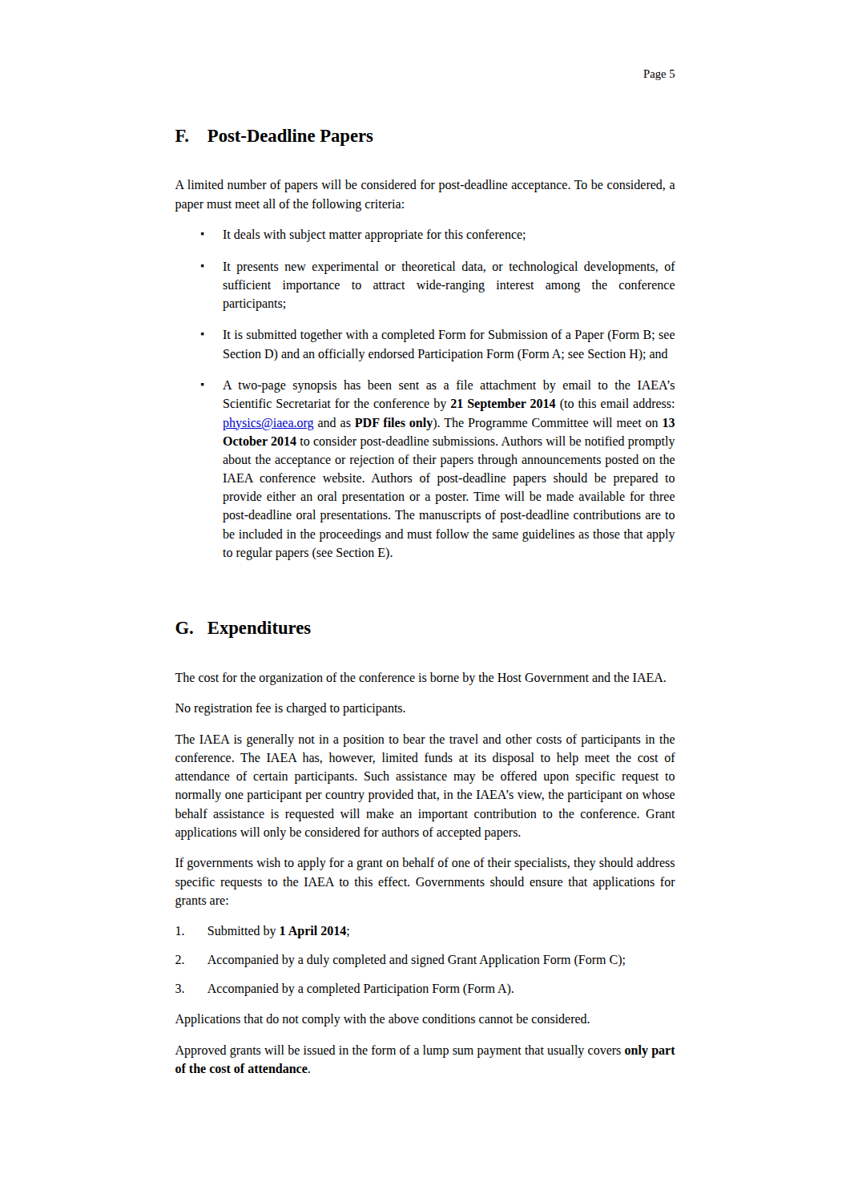Page 5
F. Post-Deadline Papers
A limited number of papers will be considered for post-deadline acceptance. To be considered, a paper must meet all of the following criteria:
It deals with subject matter appropriate for this conference;
It presents new experimental or theoretical data, or technological developments, of sufficient importance to attract wide-ranging interest among the conference participants;
It is submitted together with a completed Form for Submission of a Paper (Form B; see Section D) and an officially endorsed Participation Form (Form A; see Section H); and
A two-page synopsis has been sent as a file attachment by email to the IAEA’s Scientific Secretariat for the conference by 21 September 2014 (to this email address: physics@iaea.org and as PDF files only). The Programme Committee will meet on 13 October 2014 to consider post-deadline submissions. Authors will be notified promptly about the acceptance or rejection of their papers through announcements posted on the IAEA conference website. Authors of post-deadline papers should be prepared to provide either an oral presentation or a poster. Time will be made available for three post-deadline oral presentations. The manuscripts of post-deadline contributions are to be included in the proceedings and must follow the same guidelines as those that apply to regular papers (see Section E).
G. Expenditures
The cost for the organization of the conference is borne by the Host Government and the IAEA.
No registration fee is charged to participants.
The IAEA is generally not in a position to bear the travel and other costs of participants in the conference. The IAEA has, however, limited funds at its disposal to help meet the cost of attendance of certain participants. Such assistance may be offered upon specific request to normally one participant per country provided that, in the IAEA’s view, the participant on whose behalf assistance is requested will make an important contribution to the conference. Grant applications will only be considered for authors of accepted papers.
If governments wish to apply for a grant on behalf of one of their specialists, they should address specific requests to the IAEA to this effect. Governments should ensure that applications for grants are:
Submitted by 1 April 2014;
Accompanied by a duly completed and signed Grant Application Form (Form C);
Accompanied by a completed Participation Form (Form A).
Applications that do not comply with the above conditions cannot be considered.
Approved grants will be issued in the form of a lump sum payment that usually covers only part of the cost of attendance.